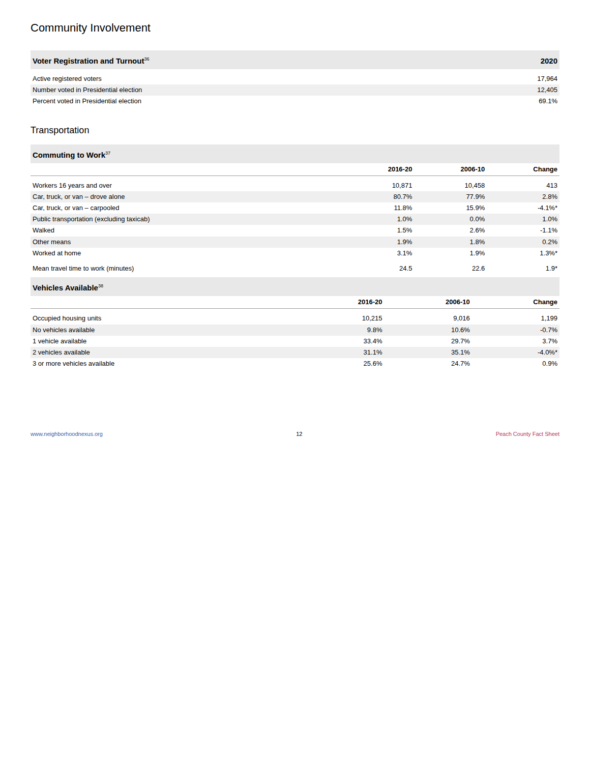Community Involvement
Voter Registration and Turnout 36 2020
| Active registered voters | 17,964 |
| Number voted in Presidential election | 12,405 |
| Percent voted in Presidential election | 69.1% |
Transportation
Commuting to Work 37
| | 2016-20 | 2006-10 | Change |
| --- | --- | --- | --- |
| Workers 16 years and over | 10,871 | 10,458 | 413 |
| Car, truck, or van – drove alone | 80.7% | 77.9% | 2.8% |
| Car, truck, or van – carpooled | 11.8% | 15.9% | -4.1%* |
| Public transportation (excluding taxicab) | 1.0% | 0.0% | 1.0% |
| Walked | 1.5% | 2.6% | -1.1% |
| Other means | 1.9% | 1.8% | 0.2% |
| Worked at home | 3.1% | 1.9% | 1.3%* |
| Mean travel time to work (minutes) | 24.5 | 22.6 | 1.9* |
Vehicles Available 38
| | 2016-20 | 2006-10 | Change |
| --- | --- | --- | --- |
| Occupied housing units | 10,215 | 9,016 | 1,199 |
| No vehicles available | 9.8% | 10.6% | -0.7% |
| 1 vehicle available | 33.4% | 29.7% | 3.7% |
| 2 vehicles available | 31.1% | 35.1% | -4.0%* |
| 3 or more vehicles available | 25.6% | 24.7% | 0.9% |
www.neighborhoodnexus.org 12 Peach County Fact Sheet